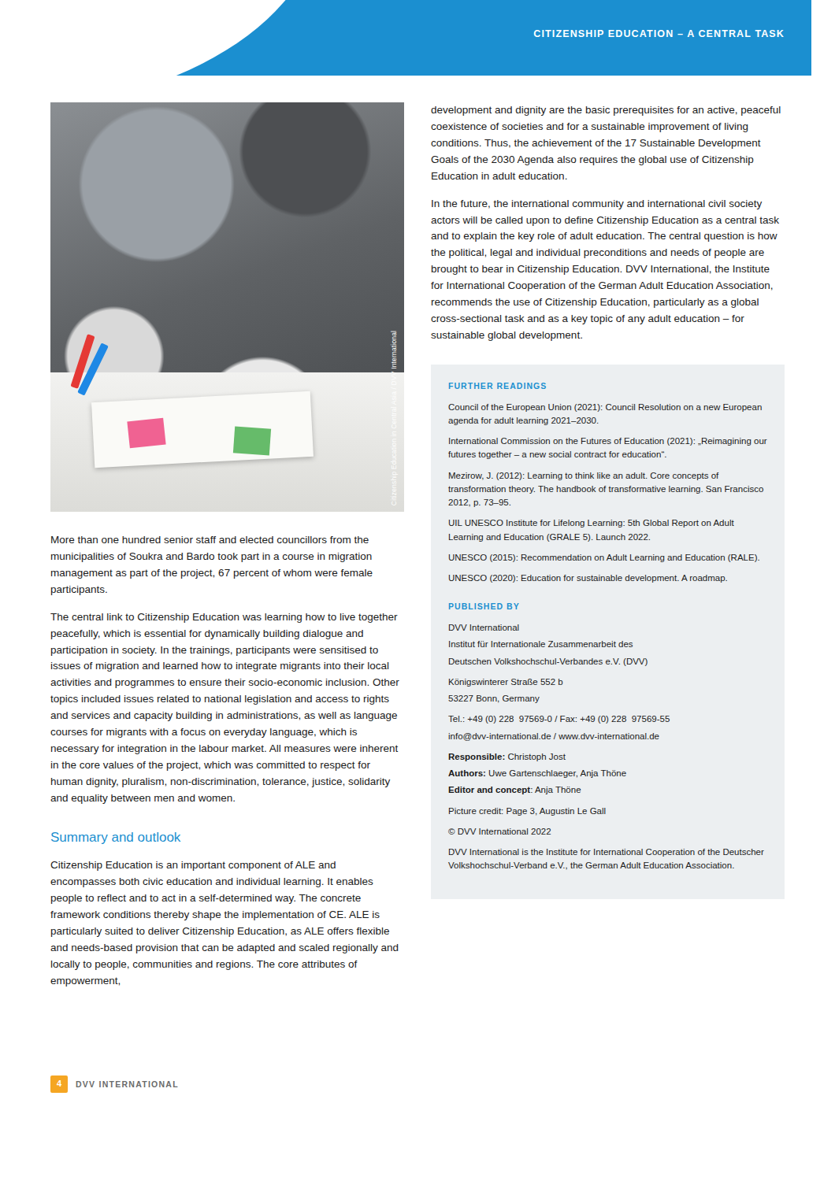Citizenship Education – a central task
Citizenship Education in Central Asia / DVV International
More than one hundred senior staff and elected councillors from the municipalities of Soukra and Bardo took part in a course in migration management as part of the project, 67 percent of whom were female participants.
The central link to Citizenship Education was learning how to live together peacefully, which is essential for dynamically building dialogue and participation in society. In the trainings, participants were sensitised to issues of migration and learned how to integrate migrants into their local activities and programmes to ensure their socio-economic inclusion. Other topics included issues related to national legislation and access to rights and services and capacity building in administrations, as well as language courses for migrants with a focus on everyday language, which is necessary for integration in the labour market. All measures were inherent in the core values of the project, which was committed to respect for human dignity, pluralism, non-discrimination, tolerance, justice, solidarity and equality between men and women.
Summary and outlook
Citizenship Education is an important component of ALE and encompasses both civic education and individual learning. It enables people to reflect and to act in a self-determined way. The concrete framework conditions thereby shape the implementation of CE. ALE is particularly suited to deliver Citizenship Education, as ALE offers flexible and needs-based provision that can be adapted and scaled regionally and locally to people, communities and regions. The core attributes of empowerment,
development and dignity are the basic prerequisites for an active, peaceful coexistence of societies and for a sustainable improvement of living conditions. Thus, the achievement of the 17 Sustainable Development Goals of the 2030 Agenda also requires the global use of Citizenship Education in adult education.
In the future, the international community and international civil society actors will be called upon to define Citizenship Education as a central task and to explain the key role of adult education. The central question is how the political, legal and individual preconditions and needs of people are brought to bear in Citizenship Education. DVV International, the Institute for International Cooperation of the German Adult Education Association, recommends the use of Citizenship Education, particularly as a global cross-sectional task and as a key topic of any adult education – for sustainable global development.
Further readings
Council of the European Union (2021): Council Resolution on a new European agenda for adult learning 2021–2030.
International Commission on the Futures of Education (2021): „Reimagining our futures together – a new social contract for education“.
Mezirow, J. (2012): Learning to think like an adult. Core concepts of transformation theory. The handbook of transformative learning. San Francisco 2012, p. 73–95.
UIL UNESCO Institute for Lifelong Learning: 5th Global Report on Adult Learning and Education (GRALE 5). Launch 2022.
UNESCO (2015): Recommendation on Adult Learning and Education (RALE).
UNESCO (2020): Education for sustainable development. A roadmap.
Published by
DVV International
Institut für Internationale Zusammenarbeit des
Deutschen Volkshochschul-Verbandes e.V. (DVV)
Königswinterer Straße 552 b
53227 Bonn, Germany
Tel.: +49 (0) 228 97569-0 / Fax: +49 (0) 228 97569-55
info@dvv-international.de / www.dvv-international.de
Responsible: Christoph Jost
Authors: Uwe Gartenschlaeger, Anja Thöne
Editor and concept: Anja Thöne
Picture credit: Page 3, Augustin Le Gall
© DVV International 2022
DVV International is the Institute for International Cooperation of the Deutscher Volkshochschul-Verband e.V., the German Adult Education Association.
4
DVV International